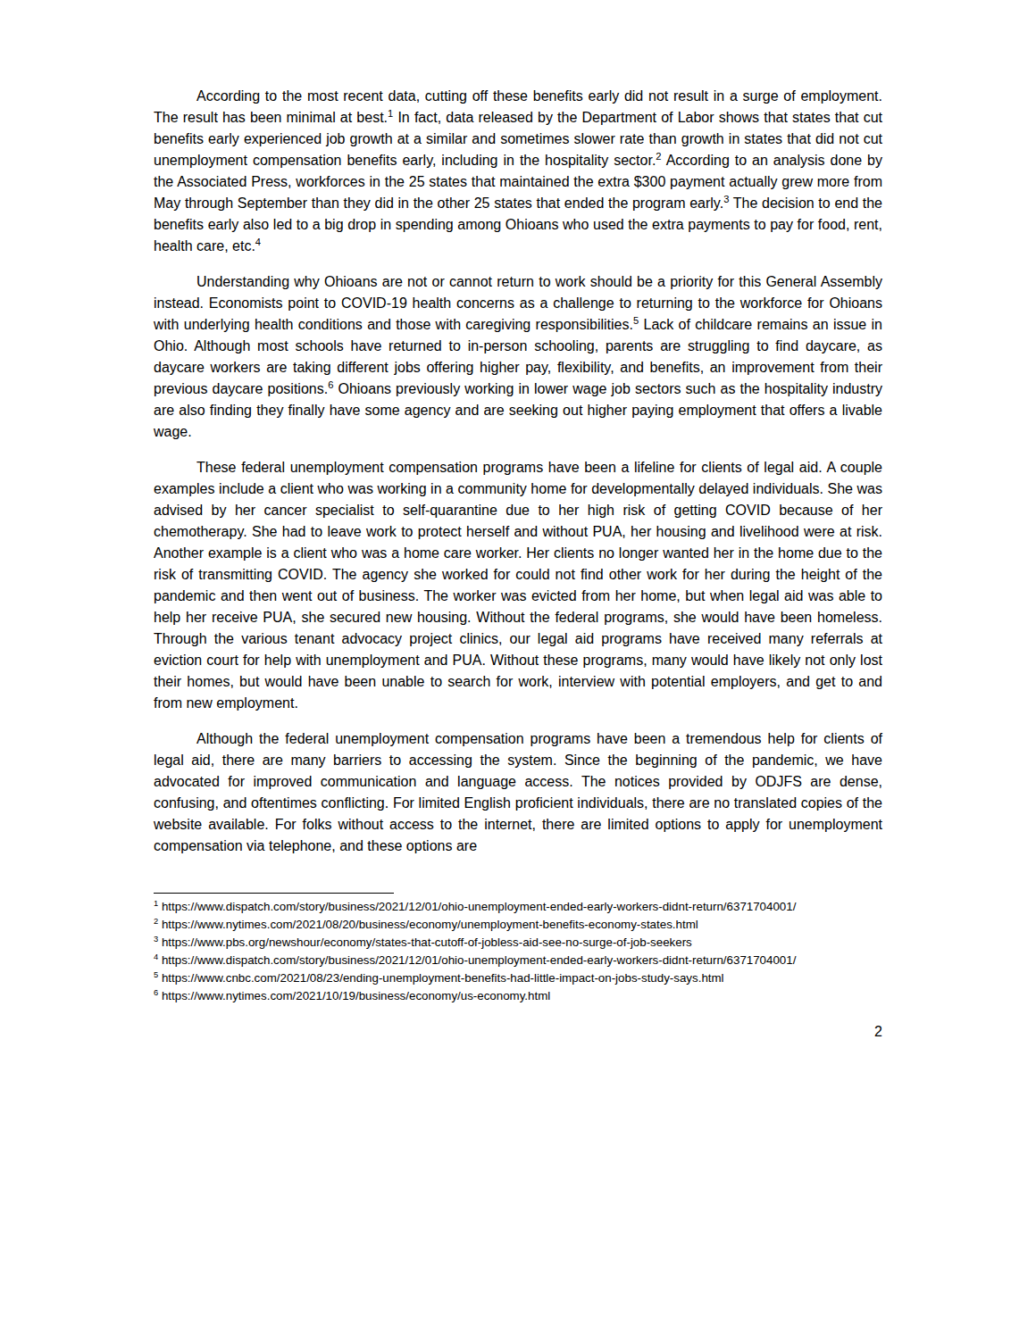According to the most recent data, cutting off these benefits early did not result in a surge of employment. The result has been minimal at best.1 In fact, data released by the Department of Labor shows that states that cut benefits early experienced job growth at a similar and sometimes slower rate than growth in states that did not cut unemployment compensation benefits early, including in the hospitality sector.2 According to an analysis done by the Associated Press, workforces in the 25 states that maintained the extra $300 payment actually grew more from May through September than they did in the other 25 states that ended the program early.3 The decision to end the benefits early also led to a big drop in spending among Ohioans who used the extra payments to pay for food, rent, health care, etc.4
Understanding why Ohioans are not or cannot return to work should be a priority for this General Assembly instead. Economists point to COVID-19 health concerns as a challenge to returning to the workforce for Ohioans with underlying health conditions and those with caregiving responsibilities.5 Lack of childcare remains an issue in Ohio. Although most schools have returned to in-person schooling, parents are struggling to find daycare, as daycare workers are taking different jobs offering higher pay, flexibility, and benefits, an improvement from their previous daycare positions.6 Ohioans previously working in lower wage job sectors such as the hospitality industry are also finding they finally have some agency and are seeking out higher paying employment that offers a livable wage.
These federal unemployment compensation programs have been a lifeline for clients of legal aid. A couple examples include a client who was working in a community home for developmentally delayed individuals. She was advised by her cancer specialist to self-quarantine due to her high risk of getting COVID because of her chemotherapy. She had to leave work to protect herself and without PUA, her housing and livelihood were at risk. Another example is a client who was a home care worker. Her clients no longer wanted her in the home due to the risk of transmitting COVID. The agency she worked for could not find other work for her during the height of the pandemic and then went out of business. The worker was evicted from her home, but when legal aid was able to help her receive PUA, she secured new housing. Without the federal programs, she would have been homeless. Through the various tenant advocacy project clinics, our legal aid programs have received many referrals at eviction court for help with unemployment and PUA. Without these programs, many would have likely not only lost their homes, but would have been unable to search for work, interview with potential employers, and get to and from new employment.
Although the federal unemployment compensation programs have been a tremendous help for clients of legal aid, there are many barriers to accessing the system. Since the beginning of the pandemic, we have advocated for improved communication and language access. The notices provided by ODJFS are dense, confusing, and oftentimes conflicting. For limited English proficient individuals, there are no translated copies of the website available. For folks without access to the internet, there are limited options to apply for unemployment compensation via telephone, and these options are
1 https://www.dispatch.com/story/business/2021/12/01/ohio-unemployment-ended-early-workers-didnt-return/6371704001/
2 https://www.nytimes.com/2021/08/20/business/economy/unemployment-benefits-economy-states.html
3 https://www.pbs.org/newshour/economy/states-that-cutoff-of-jobless-aid-see-no-surge-of-job-seekers
4 https://www.dispatch.com/story/business/2021/12/01/ohio-unemployment-ended-early-workers-didnt-return/6371704001/
5 https://www.cnbc.com/2021/08/23/ending-unemployment-benefits-had-little-impact-on-jobs-study-says.html
6 https://www.nytimes.com/2021/10/19/business/economy/us-economy.html
2